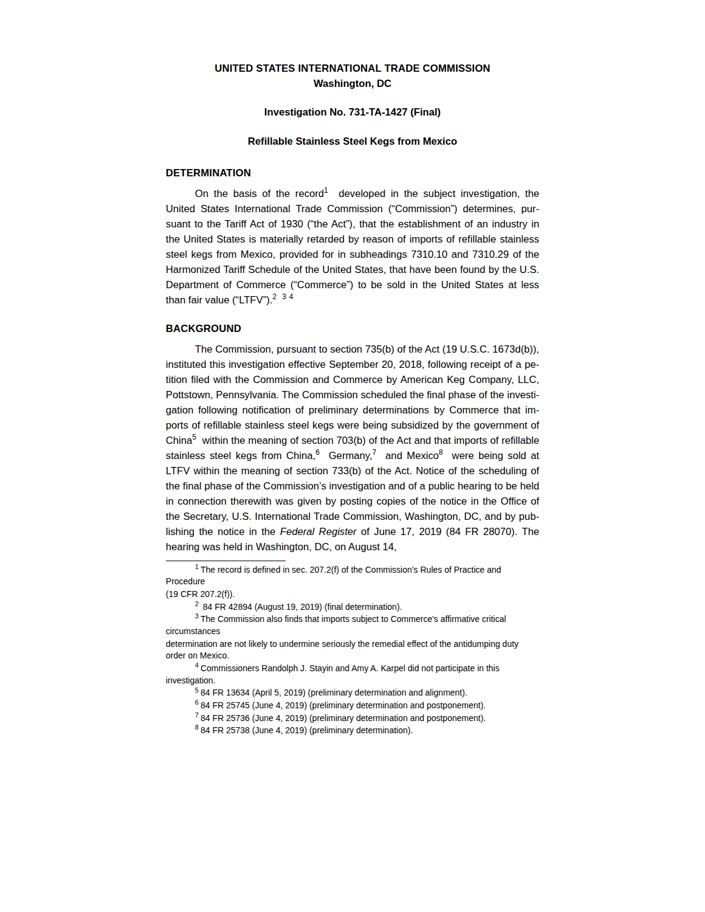UNITED STATES INTERNATIONAL TRADE COMMISSION
Washington, DC
Investigation No. 731-TA-1427 (Final)
Refillable Stainless Steel Kegs from Mexico
DETERMINATION
On the basis of the record1 developed in the subject investigation, the United States International Trade Commission (“Commission”) determines, pursuant to the Tariff Act of 1930 (“the Act”), that the establishment of an industry in the United States is materially retarded by reason of imports of refillable stainless steel kegs from Mexico, provided for in subheadings 7310.10 and 7310.29 of the Harmonized Tariff Schedule of the United States, that have been found by the U.S. Department of Commerce (“Commerce”) to be sold in the United States at less than fair value (“LTFV”).2 3 4
BACKGROUND
The Commission, pursuant to section 735(b) of the Act (19 U.S.C. 1673d(b)), instituted this investigation effective September 20, 2018, following receipt of a petition filed with the Commission and Commerce by American Keg Company, LLC, Pottstown, Pennsylvania. The Commission scheduled the final phase of the investigation following notification of preliminary determinations by Commerce that imports of refillable stainless steel kegs were being subsidized by the government of China5 within the meaning of section 703(b) of the Act and that imports of refillable stainless steel kegs from China,6 Germany,7 and Mexico8 were being sold at LTFV within the meaning of section 733(b) of the Act. Notice of the scheduling of the final phase of the Commission’s investigation and of a public hearing to be held in connection therewith was given by posting copies of the notice in the Office of the Secretary, U.S. International Trade Commission, Washington, DC, and by publishing the notice in the Federal Register of June 17, 2019 (84 FR 28070). The hearing was held in Washington, DC, on August 14,
1 The record is defined in sec. 207.2(f) of the Commission’s Rules of Practice and Procedure
(19 CFR 207.2(f)).
2 84 FR 42894 (August 19, 2019) (final determination).
3 The Commission also finds that imports subject to Commerce's affirmative critical circumstances
determination are not likely to undermine seriously the remedial effect of the antidumping duty order on Mexico.
4 Commissioners Randolph J. Stayin and Amy A. Karpel did not participate in this investigation.
584 FR 13634 (April 5, 2019) (preliminary determination and alignment).
684 FR 25745 (June 4, 2019) (preliminary determination and postponement).
784 FR 25736 (June 4, 2019) (preliminary determination and postponement).
884 FR 25738 (June 4, 2019) (preliminary determination).